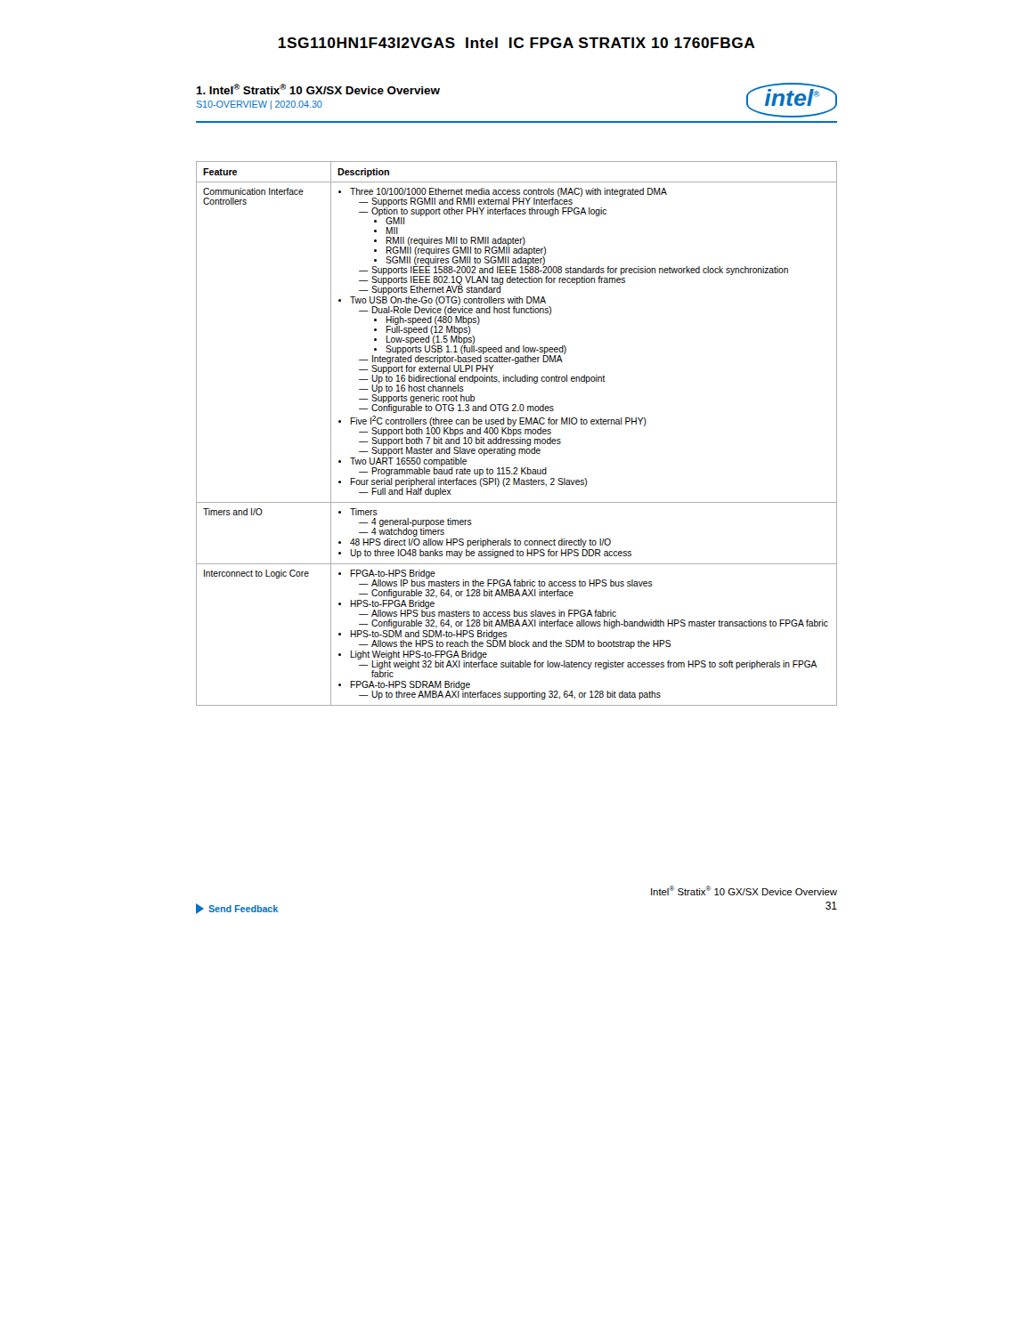1SG110HN1F43I2VGAS Intel IC FPGA STRATIX 10 1760FBGA
1. Intel® Stratix® 10 GX/SX Device Overview
S10-OVERVIEW | 2020.04.30
intel®
| Feature | Description |
| --- | --- |
| Communication Interface Controllers | Three 10/100/1000 Ethernet media access controls (MAC) with integrated DMA Supports RGMII and RMII external PHY Interfaces Option to support other PHY interfaces through FPGA logic GMII MII RMII (requires MII to RMII adapter) RGMII (requires GMII to RGMII adapter) SGMII (requires GMII to SGMII adapter) Supports IEEE 1588-2002 and IEEE 1588-2008 standards for precision networked clock synchronization Supports IEEE 802.1Q VLAN tag detection for reception frames Supports Ethernet AVB standard Two USB On-the-Go (OTG) controllers with DMA Dual-Role Device (device and host functions) High-speed (480 Mbps) Full-speed (12 Mbps) Low-speed (1.5 Mbps) Supports USB 1.1 (full-speed and low-speed) Integrated descriptor-based scatter-gather DMA Support for external ULPI PHY Up to 16 bidirectional endpoints, including control endpoint Up to 16 host channels Supports generic root hub Configurable to OTG 1.3 and OTG 2.0 modes Five I 2 C controllers (three can be used by EMAC for MIO to external PHY) Support both 100 Kbps and 400 Kbps modes Support both 7 bit and 10 bit addressing modes Support Master and Slave operating mode Two UART 16550 compatible Programmable baud rate up to 115.2 Kbaud Four serial peripheral interfaces (SPI) (2 Masters, 2 Slaves) Full and Half duplex |
| Timers and I/O | Timers 4 general-purpose timers 4 watchdog timers 48 HPS direct I/O allow HPS peripherals to connect directly to I/O Up to three IO48 banks may be assigned to HPS for HPS DDR access |
| Interconnect to Logic Core | FPGA-to-HPS Bridge Allows IP bus masters in the FPGA fabric to access to HPS bus slaves Configurable 32, 64, or 128 bit AMBA AXI interface HPS-to-FPGA Bridge Allows HPS bus masters to access bus slaves in FPGA fabric Configurable 32, 64, or 128 bit AMBA AXI interface allows high-bandwidth HPS master transactions to FPGA fabric HPS-to-SDM and SDM-to-HPS Bridges Allows the HPS to reach the SDM block and the SDM to bootstrap the HPS Light Weight HPS-to-FPGA Bridge Light weight 32 bit AXI interface suitable for low-latency register accesses from HPS to soft peripherals in FPGA fabric FPGA-to-HPS SDRAM Bridge Up to three AMBA AXI interfaces supporting 32, 64, or 128 bit data paths |
Send Feedback
Intel® Stratix® 10 GX/SX Device Overview
31